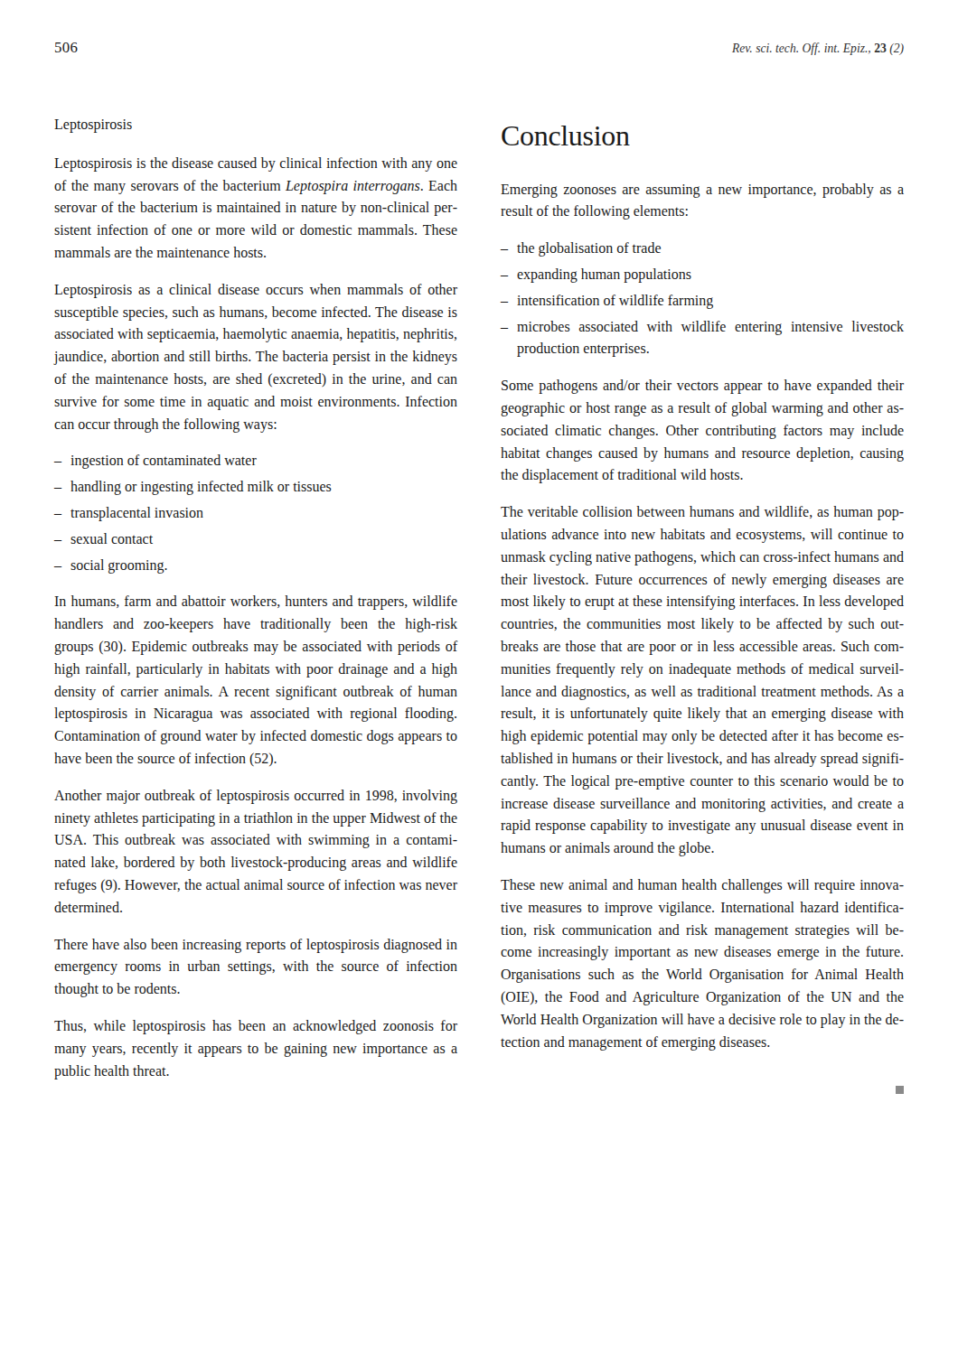506
Rev. sci. tech. Off. int. Epiz., 23 (2)
Leptospirosis
Leptospirosis is the disease caused by clinical infection with any one of the many serovars of the bacterium Leptospira interrogans. Each serovar of the bacterium is maintained in nature by non-clinical persistent infection of one or more wild or domestic mammals. These mammals are the maintenance hosts.
Leptospirosis as a clinical disease occurs when mammals of other susceptible species, such as humans, become infected. The disease is associated with septicaemia, haemolytic anaemia, hepatitis, nephritis, jaundice, abortion and still births. The bacteria persist in the kidneys of the maintenance hosts, are shed (excreted) in the urine, and can survive for some time in aquatic and moist environments. Infection can occur through the following ways:
ingestion of contaminated water
handling or ingesting infected milk or tissues
transplacental invasion
sexual contact
social grooming.
In humans, farm and abattoir workers, hunters and trappers, wildlife handlers and zoo-keepers have traditionally been the high-risk groups (30). Epidemic outbreaks may be associated with periods of high rainfall, particularly in habitats with poor drainage and a high density of carrier animals. A recent significant outbreak of human leptospirosis in Nicaragua was associated with regional flooding. Contamination of ground water by infected domestic dogs appears to have been the source of infection (52).
Another major outbreak of leptospirosis occurred in 1998, involving ninety athletes participating in a triathlon in the upper Midwest of the USA. This outbreak was associated with swimming in a contaminated lake, bordered by both livestock-producing areas and wildlife refuges (9). However, the actual animal source of infection was never determined.
There have also been increasing reports of leptospirosis diagnosed in emergency rooms in urban settings, with the source of infection thought to be rodents.
Thus, while leptospirosis has been an acknowledged zoonosis for many years, recently it appears to be gaining new importance as a public health threat.
Conclusion
Emerging zoonoses are assuming a new importance, probably as a result of the following elements:
the globalisation of trade
expanding human populations
intensification of wildlife farming
microbes associated with wildlife entering intensive livestock production enterprises.
Some pathogens and/or their vectors appear to have expanded their geographic or host range as a result of global warming and other associated climatic changes. Other contributing factors may include habitat changes caused by humans and resource depletion, causing the displacement of traditional wild hosts.
The veritable collision between humans and wildlife, as human populations advance into new habitats and ecosystems, will continue to unmask cycling native pathogens, which can cross-infect humans and their livestock. Future occurrences of newly emerging diseases are most likely to erupt at these intensifying interfaces. In less developed countries, the communities most likely to be affected by such outbreaks are those that are poor or in less accessible areas. Such communities frequently rely on inadequate methods of medical surveillance and diagnostics, as well as traditional treatment methods. As a result, it is unfortunately quite likely that an emerging disease with high epidemic potential may only be detected after it has become established in humans or their livestock, and has already spread significantly. The logical pre-emptive counter to this scenario would be to increase disease surveillance and monitoring activities, and create a rapid response capability to investigate any unusual disease event in humans or animals around the globe.
These new animal and human health challenges will require innovative measures to improve vigilance. International hazard identification, risk communication and risk management strategies will become increasingly important as new diseases emerge in the future. Organisations such as the World Organisation for Animal Health (OIE), the Food and Agriculture Organization of the UN and the World Health Organization will have a decisive role to play in the detection and management of emerging diseases.